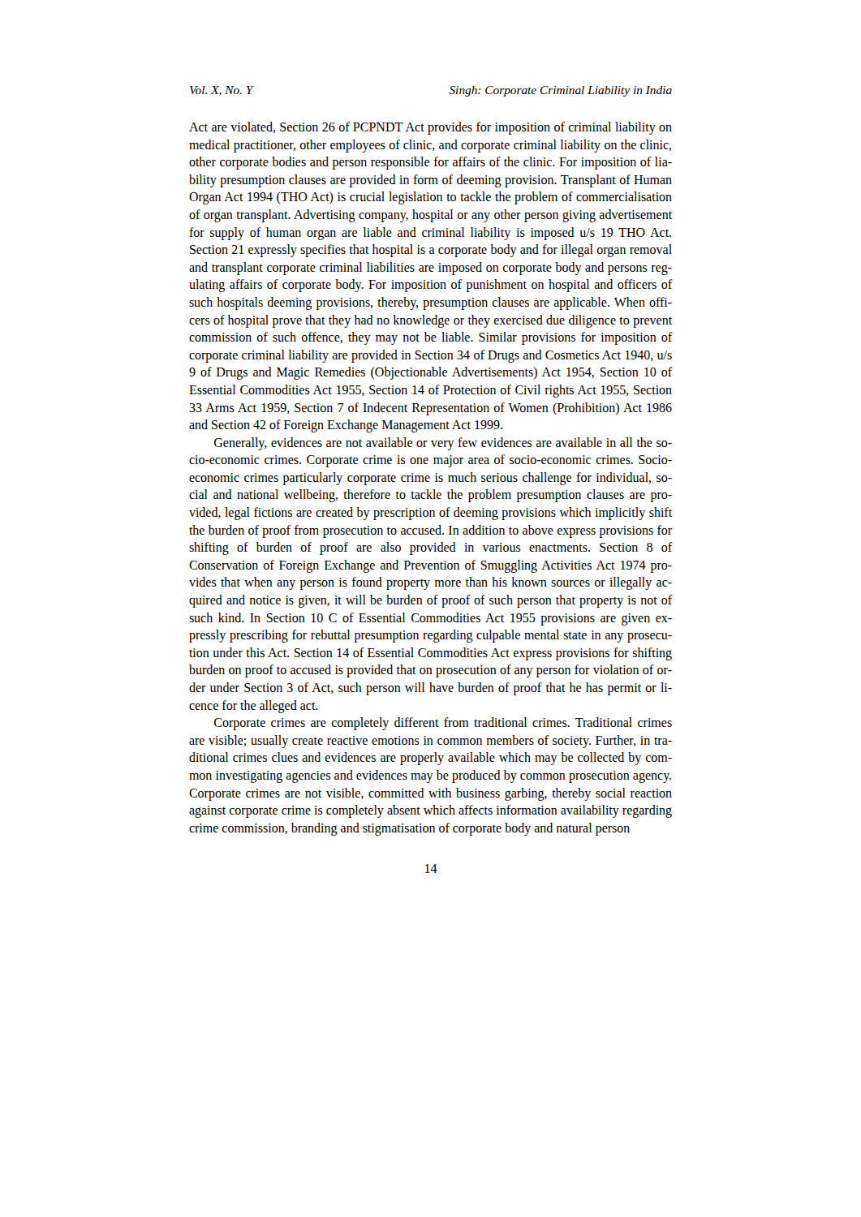Vol. X, No. Y Singh: Corporate Criminal Liability in India
Act are violated, Section 26 of PCPNDT Act provides for imposition of criminal liability on medical practitioner, other employees of clinic, and corporate criminal liability on the clinic, other corporate bodies and person responsible for affairs of the clinic. For imposition of liability presumption clauses are provided in form of deeming provision. Transplant of Human Organ Act 1994 (THO Act) is crucial legislation to tackle the problem of commercialisation of organ transplant. Advertising company, hospital or any other person giving advertisement for supply of human organ are liable and criminal liability is imposed u/s 19 THO Act. Section 21 expressly specifies that hospital is a corporate body and for illegal organ removal and transplant corporate criminal liabilities are imposed on corporate body and persons regulating affairs of corporate body. For imposition of punishment on hospital and officers of such hospitals deeming provisions, thereby, presumption clauses are applicable. When officers of hospital prove that they had no knowledge or they exercised due diligence to prevent commission of such offence, they may not be liable. Similar provisions for imposition of corporate criminal liability are provided in Section 34 of Drugs and Cosmetics Act 1940, u/s 9 of Drugs and Magic Remedies (Objectionable Advertisements) Act 1954, Section 10 of Essential Commodities Act 1955, Section 14 of Protection of Civil rights Act 1955, Section 33 Arms Act 1959, Section 7 of Indecent Representation of Women (Prohibition) Act 1986 and Section 42 of Foreign Exchange Management Act 1999.
Generally, evidences are not available or very few evidences are available in all the socio-economic crimes. Corporate crime is one major area of socio-economic crimes. Socio-economic crimes particularly corporate crime is much serious challenge for individual, social and national wellbeing, therefore to tackle the problem presumption clauses are provided, legal fictions are created by prescription of deeming provisions which implicitly shift the burden of proof from prosecution to accused. In addition to above express provisions for shifting of burden of proof are also provided in various enactments. Section 8 of Conservation of Foreign Exchange and Prevention of Smuggling Activities Act 1974 provides that when any person is found property more than his known sources or illegally acquired and notice is given, it will be burden of proof of such person that property is not of such kind. In Section 10 C of Essential Commodities Act 1955 provisions are given expressly prescribing for rebuttal presumption regarding culpable mental state in any prosecution under this Act. Section 14 of Essential Commodities Act express provisions for shifting burden on proof to accused is provided that on prosecution of any person for violation of order under Section 3 of Act, such person will have burden of proof that he has permit or licence for the alleged act.
Corporate crimes are completely different from traditional crimes. Traditional crimes are visible; usually create reactive emotions in common members of society. Further, in traditional crimes clues and evidences are properly available which may be collected by common investigating agencies and evidences may be produced by common prosecution agency. Corporate crimes are not visible, committed with business garbing, thereby social reaction against corporate crime is completely absent which affects information availability regarding crime commission, branding and stigmatisation of corporate body and natural person
14